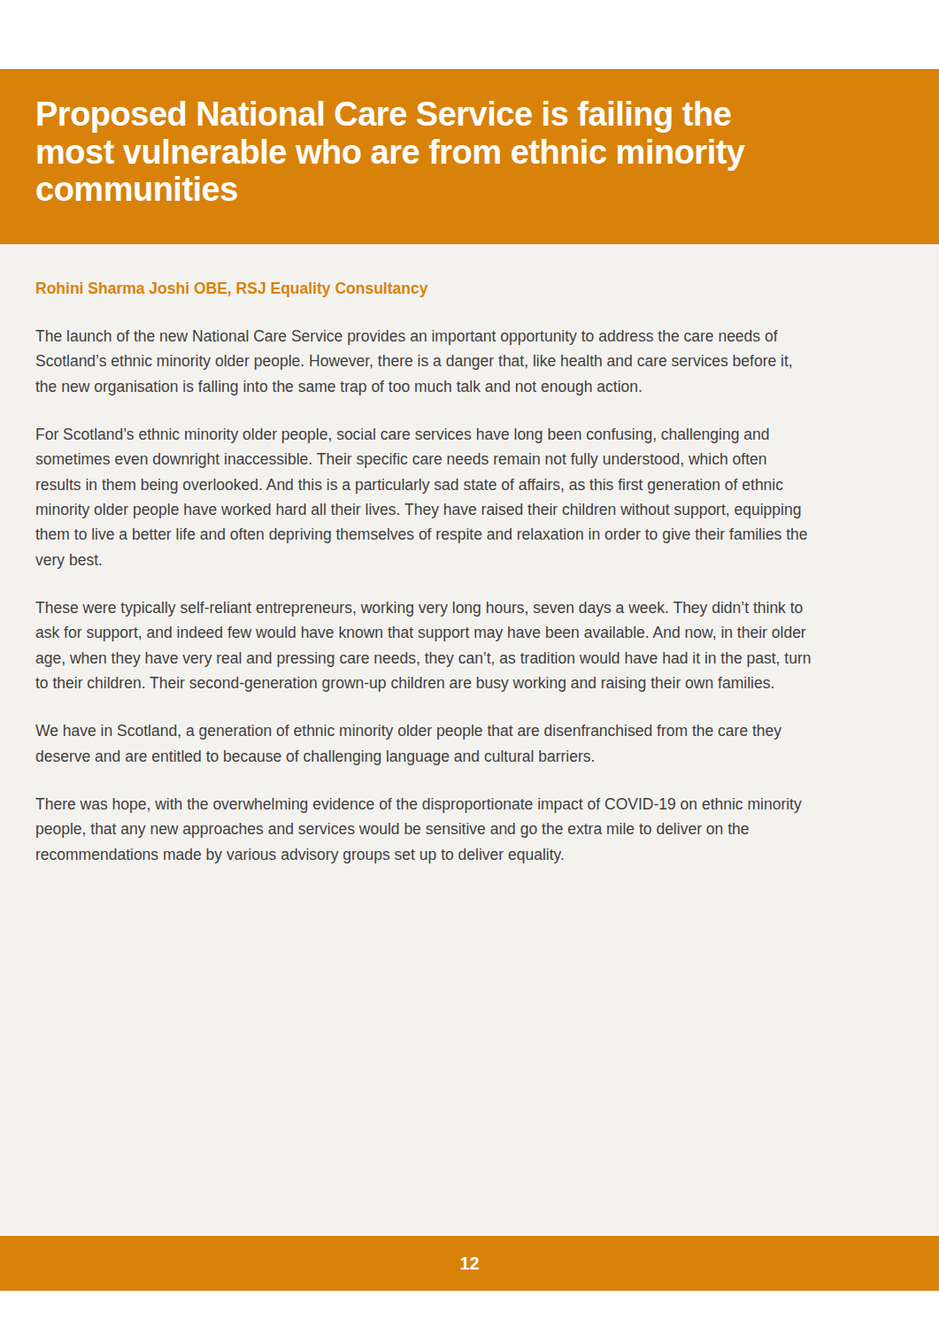Proposed National Care Service is failing the most vulnerable who are from ethnic minority communities
Rohini Sharma Joshi OBE, RSJ Equality Consultancy
The launch of the new National Care Service provides an important opportunity to address the care needs of Scotland’s ethnic minority older people. However, there is a danger that, like health and care services before it, the new organisation is falling into the same trap of too much talk and not enough action.
For Scotland’s ethnic minority older people, social care services have long been confusing, challenging and sometimes even downright inaccessible. Their specific care needs remain not fully understood, which often results in them being overlooked. And this is a particularly sad state of affairs, as this first generation of ethnic minority older people have worked hard all their lives. They have raised their children without support, equipping them to live a better life and often depriving themselves of respite and relaxation in order to give their families the very best.
These were typically self-reliant entrepreneurs, working very long hours, seven days a week. They didn’t think to ask for support, and indeed few would have known that support may have been available. And now, in their older age, when they have very real and pressing care needs, they can’t, as tradition would have had it in the past, turn to their children. Their second-generation grown-up children are busy working and raising their own families.
We have in Scotland, a generation of ethnic minority older people that are disenfranchised from the care they deserve and are entitled to because of challenging language and cultural barriers.
There was hope, with the overwhelming evidence of the disproportionate impact of COVID-19 on ethnic minority people, that any new approaches and services would be sensitive and go the extra mile to deliver on the recommendations made by various advisory groups set up to deliver equality.
12